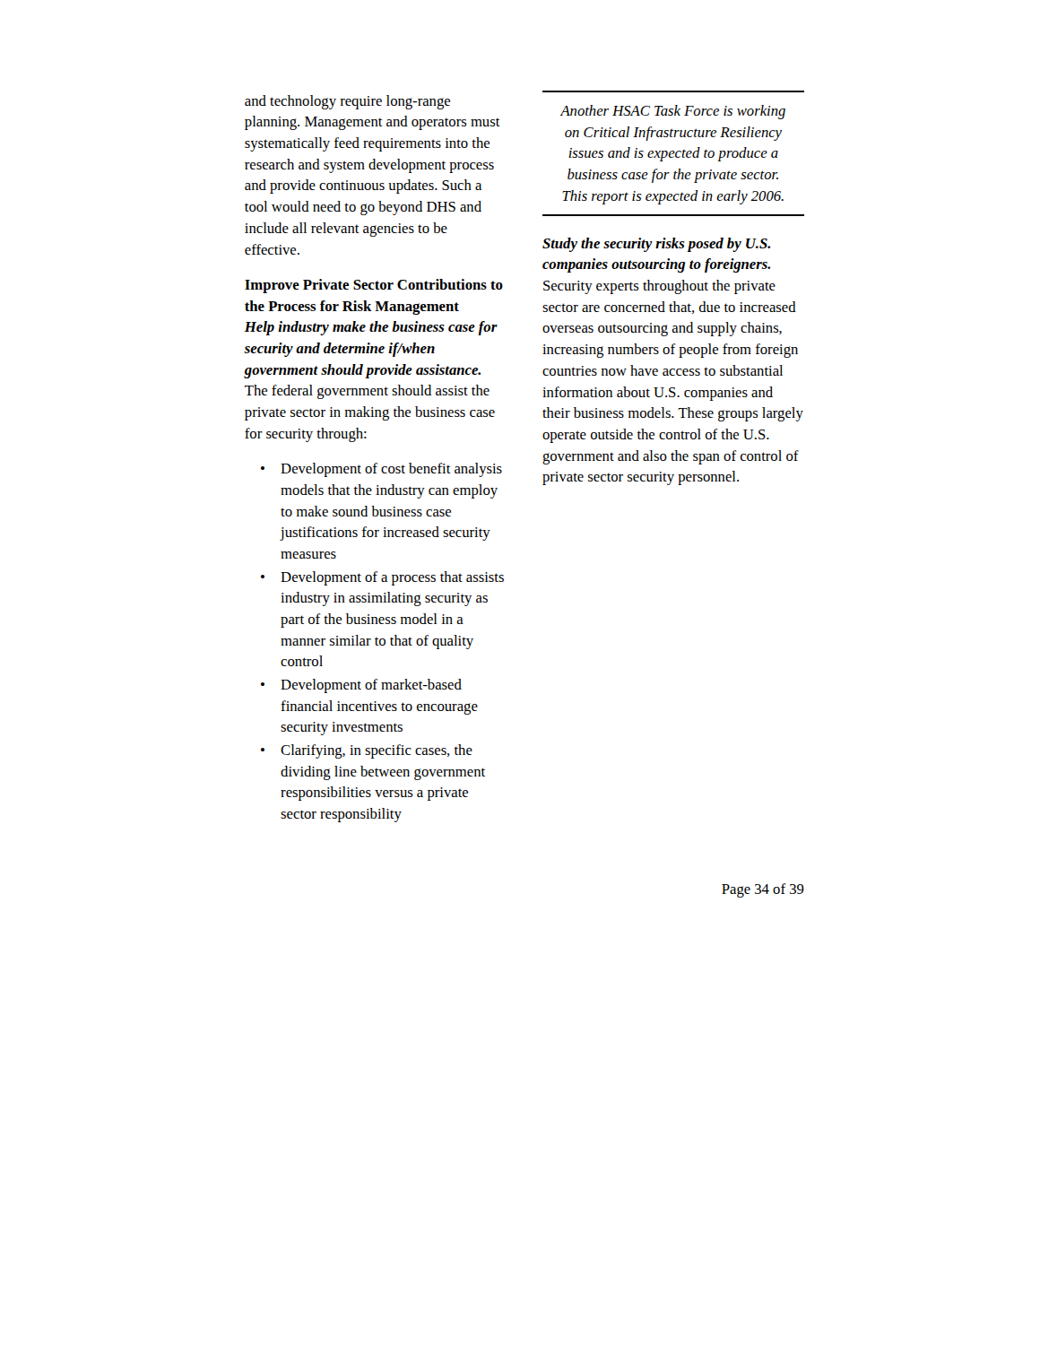and technology require long-range planning. Management and operators must systematically feed requirements into the research and system development process and provide continuous updates. Such a tool would need to go beyond DHS and include all relevant agencies to be effective.
Improve Private Sector Contributions to the Process for Risk Management
Help industry make the business case for security and determine if/when government should provide assistance. The federal government should assist the private sector in making the business case for security through:
Development of cost benefit analysis models that the industry can employ to make sound business case justifications for increased security measures
Development of a process that assists industry in assimilating security as part of the business model in a manner similar to that of quality control
Development of market-based financial incentives to encourage security investments
Clarifying, in specific cases, the dividing line between government responsibilities versus a private sector responsibility
Another HSAC Task Force is working on Critical Infrastructure Resiliency issues and is expected to produce a business case for the private sector. This report is expected in early 2006.
Study the security risks posed by U.S. companies outsourcing to foreigners. Security experts throughout the private sector are concerned that, due to increased overseas outsourcing and supply chains, increasing numbers of people from foreign countries now have access to substantial information about U.S. companies and their business models. These groups largely operate outside the control of the U.S. government and also the span of control of private sector security personnel.
Page 34 of 39